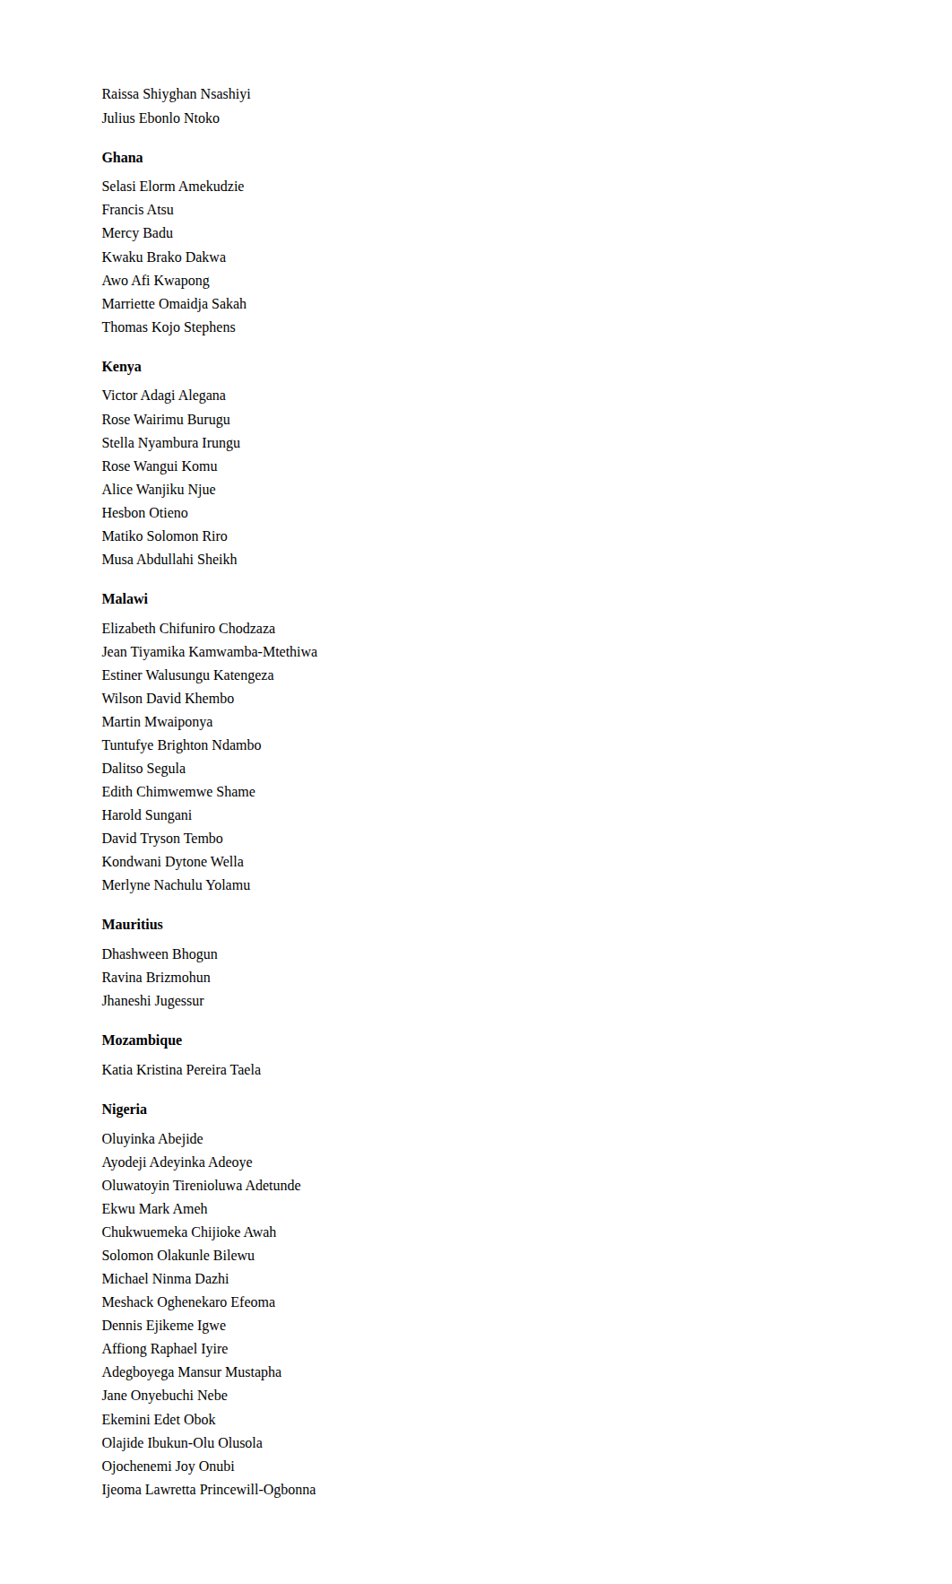Raissa Shiyghan Nsashiyi
Julius Ebonlo Ntoko
Ghana
Selasi Elorm Amekudzie
Francis Atsu
Mercy Badu
Kwaku Brako Dakwa
Awo Afi Kwapong
Marriette Omaidja Sakah
Thomas Kojo Stephens
Kenya
Victor Adagi Alegana
Rose Wairimu Burugu
Stella Nyambura Irungu
Rose Wangui Komu
Alice Wanjiku Njue
Hesbon Otieno
Matiko Solomon Riro
Musa Abdullahi Sheikh
Malawi
Elizabeth Chifuniro Chodzaza
Jean Tiyamika Kamwamba-Mtethiwa
Estiner Walusungu Katengeza
Wilson David Khembo
Martin Mwaiponya
Tuntufye Brighton Ndambo
Dalitso Segula
Edith Chimwemwe Shame
Harold Sungani
David Tryson Tembo
Kondwani Dytone Wella
Merlyne Nachulu Yolamu
Mauritius
Dhashween Bhogun
Ravina Brizmohun
Jhaneshi Jugessur
Mozambique
Katia Kristina Pereira Taela
Nigeria
Oluyinka Abejide
Ayodeji Adeyinka Adeoye
Oluwatoyin Tirenioluwa Adetunde
Ekwu Mark Ameh
Chukwuemeka Chijioke Awah
Solomon Olakunle Bilewu
Michael Ninma Dazhi
Meshack Oghenekaro Efeoma
Dennis Ejikeme Igwe
Affiong Raphael Iyire
Adegboyega Mansur Mustapha
Jane Onyebuchi Nebe
Ekemini Edet Obok
Olajide Ibukun-Olu Olusola
Ojochenemi Joy Onubi
Ijeoma Lawretta Princewill-Ogbonna